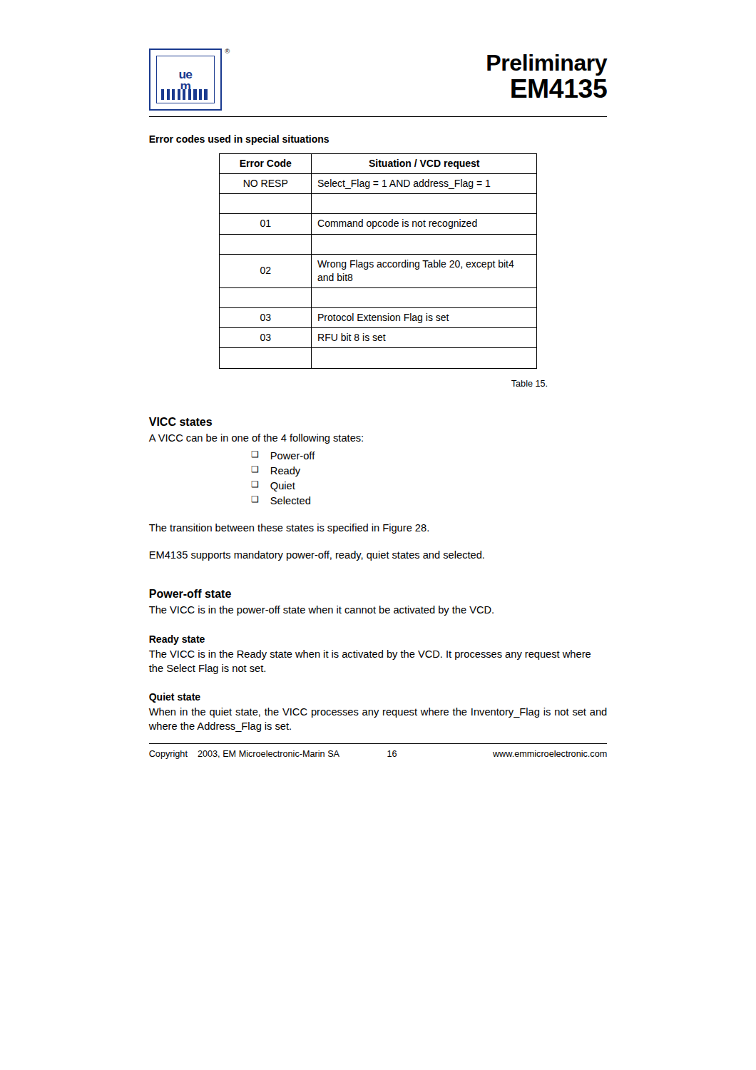®
ue
m
Preliminary
EM4135
Error codes used in special situations
| Error Code | Situation / VCD request |
| --- | --- |
| NO RESP | Select_Flag = 1 AND address_Flag = 1 |
| 01 | Command opcode is not recognized |
| 02 | Wrong Flags according Table 20, except bit4 and bit8 |
| 03 | Protocol Extension Flag is set |
| 03 | RFU bit 8 is set |
Table 15.
VICC states
A VICC can be in one of the 4 following states:
Power-off
Ready
Quiet
Selected
The transition between these states is specified in Figure 28.
EM4135 supports mandatory power-off, ready, quiet states and selected.
Power-off state
The VICC is in the power-off state when it cannot be activated by the VCD.
Ready state
The VICC is in the Ready state when it is activated by the VCD. It processes any request where the Select Flag is not set.
Quiet state
When in the quiet state, the VICC processes any request where the Inventory_Flag is not set and where the Address_Flag is set.
Copyright 2003, EM Microelectronic-Marin SA
16
www.emmicroelectronic.com